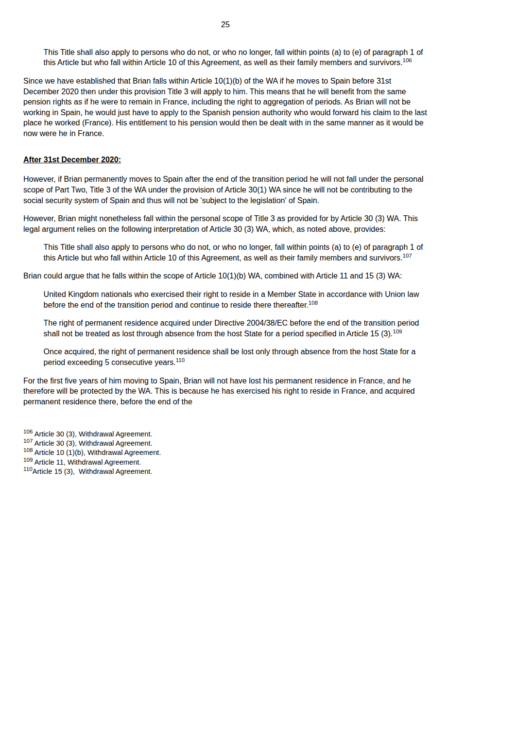25
This Title shall also apply to persons who do not, or who no longer, fall within points (a) to (e) of paragraph 1 of this Article but who fall within Article 10 of this Agreement, as well as their family members and survivors.106
Since we have established that Brian falls within Article 10(1)(b) of the WA if he moves to Spain before 31st December 2020 then under this provision Title 3 will apply to him. This means that he will benefit from the same pension rights as if he were to remain in France, including the right to aggregation of periods. As Brian will not be working in Spain, he would just have to apply to the Spanish pension authority who would forward his claim to the last place he worked (France). His entitlement to his pension would then be dealt with in the same manner as it would be now were he in France.
After 31st December 2020:
However, if Brian permanently moves to Spain after the end of the transition period he will not fall under the personal scope of Part Two, Title 3 of the WA under the provision of Article 30(1) WA since he will not be contributing to the social security system of Spain and thus will not be 'subject to the legislation' of Spain.
However, Brian might nonetheless fall within the personal scope of Title 3 as provided for by Article 30 (3) WA. This legal argument relies on the following interpretation of Article 30 (3) WA, which, as noted above, provides:
This Title shall also apply to persons who do not, or who no longer, fall within points (a) to (e) of paragraph 1 of this Article but who fall within Article 10 of this Agreement, as well as their family members and survivors.107
Brian could argue that he falls within the scope of Article 10(1)(b) WA, combined with Article 11 and 15 (3) WA:
United Kingdom nationals who exercised their right to reside in a Member State in accordance with Union law before the end of the transition period and continue to reside there thereafter.108
The right of permanent residence acquired under Directive 2004/38/EC before the end of the transition period shall not be treated as lost through absence from the host State for a period specified in Article 15 (3).109
Once acquired, the right of permanent residence shall be lost only through absence from the host State for a period exceeding 5 consecutive years.110
For the first five years of him moving to Spain, Brian will not have lost his permanent residence in France, and he therefore will be protected by the WA. This is because he has exercised his right to reside in France, and acquired permanent residence there, before the end of the
106 Article 30 (3), Withdrawal Agreement.
107 Article 30 (3), Withdrawal Agreement.
108 Article 10 (1)(b), Withdrawal Agreement.
109 Article 11, Withdrawal Agreement.
110Article 15 (3), Withdrawal Agreement.